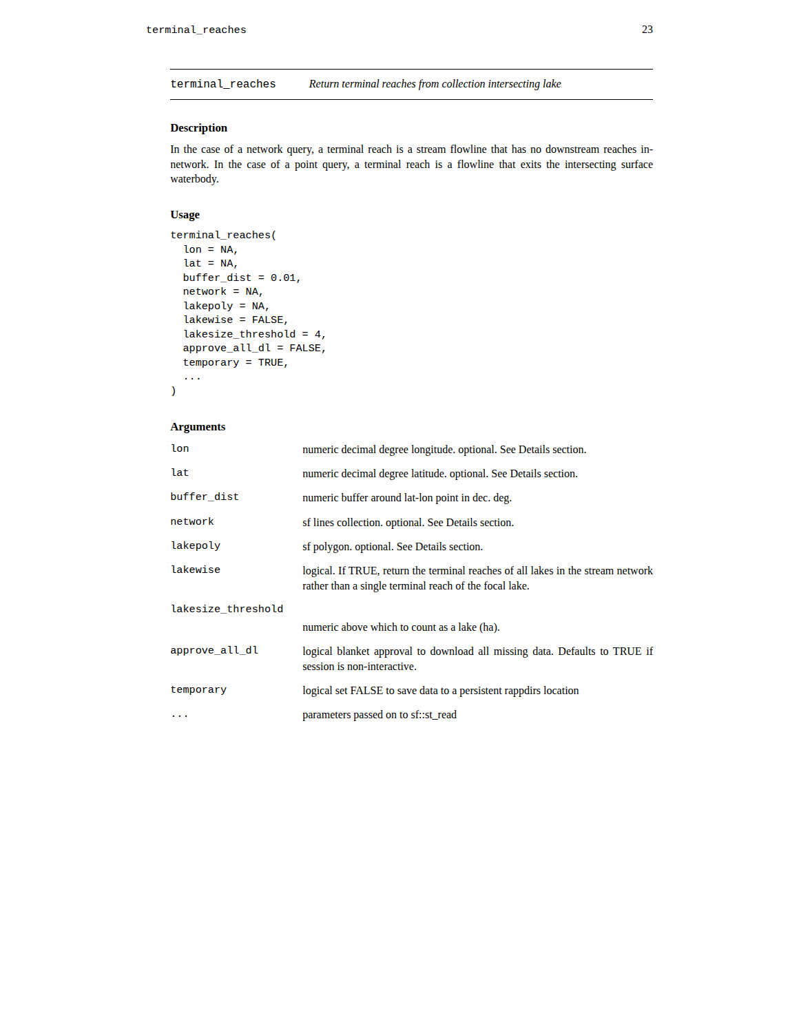terminal_reaches 23
terminal_reaches Return terminal reaches from collection intersecting lake
Description
In the case of a network query, a terminal reach is a stream flowline that has no downstream reaches in-network. In the case of a point query, a terminal reach is a flowline that exits the intersecting surface waterbody.
Usage
terminal_reaches(
  lon = NA,
  lat = NA,
  buffer_dist = 0.01,
  network = NA,
  lakepoly = NA,
  lakewise = FALSE,
  lakesize_threshold = 4,
  approve_all_dl = FALSE,
  temporary = TRUE,
  ...
)
Arguments
lon
numeric decimal degree longitude. optional. See Details section.
lat
numeric decimal degree latitude. optional. See Details section.
buffer_dist
numeric buffer around lat-lon point in dec. deg.
network
sf lines collection. optional. See Details section.
lakepoly
sf polygon. optional. See Details section.
lakewise
logical. If TRUE, return the terminal reaches of all lakes in the stream network rather than a single terminal reach of the focal lake.
lakesize_threshold
numeric above which to count as a lake (ha).
approve_all_dl
logical blanket approval to download all missing data. Defaults to TRUE if session is non-interactive.
temporary
logical set FALSE to save data to a persistent rappdirs location
...
parameters passed on to sf::st_read